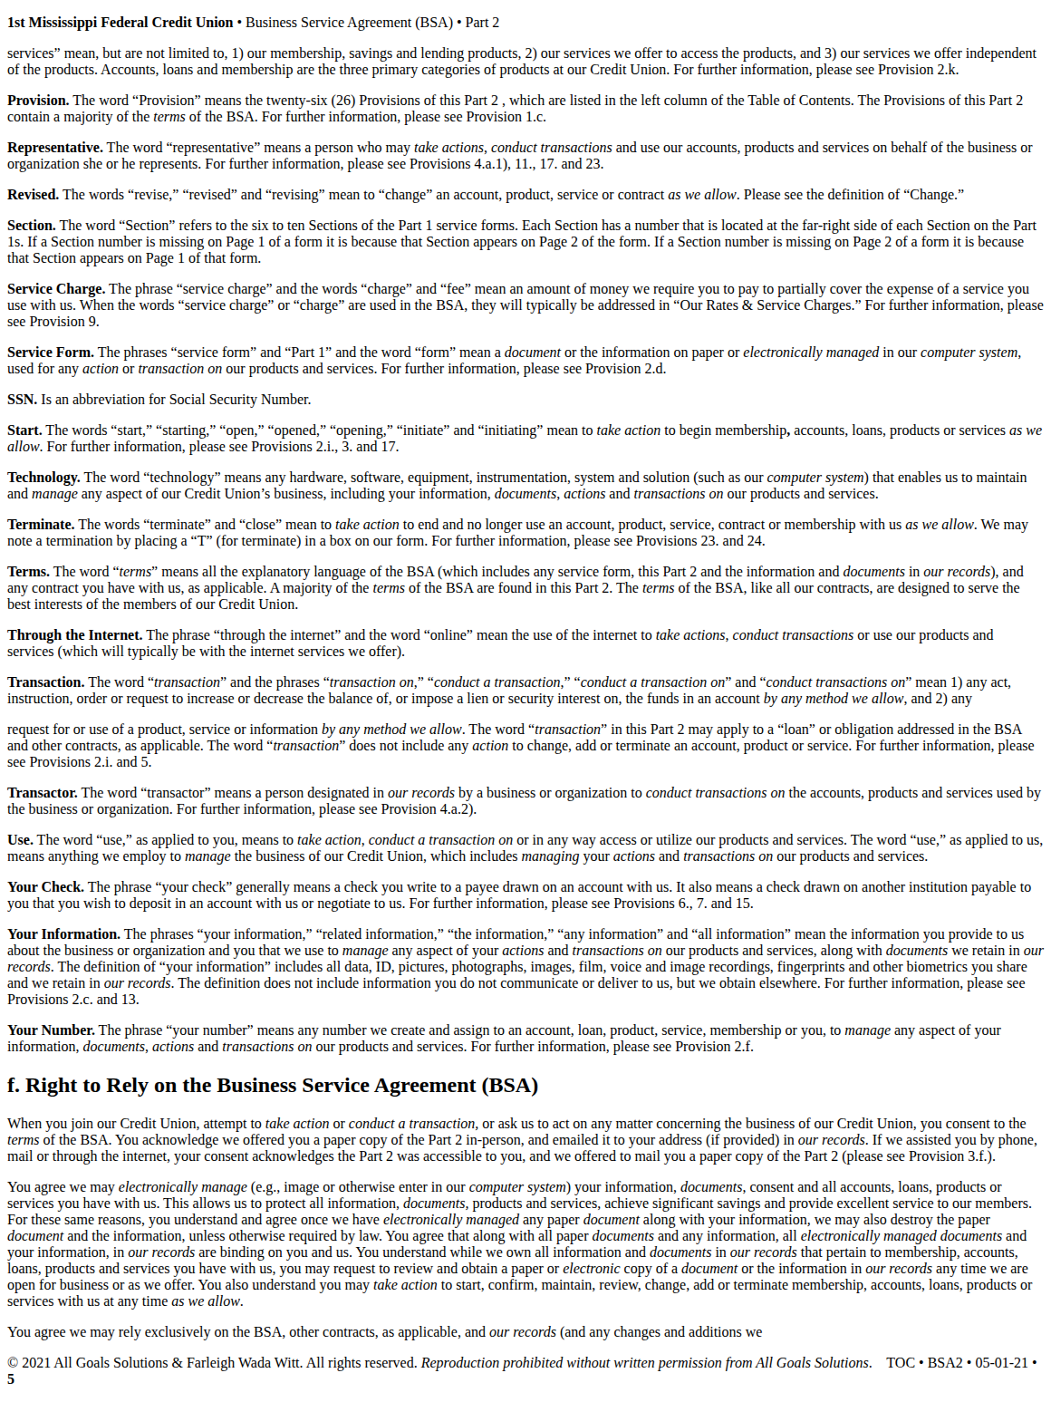1st Mississippi Federal Credit Union • Business Service Agreement (BSA) • Part 2
services” mean, but are not limited to, 1) our membership, savings and lending products, 2) our services we offer to access the products, and 3) our services we offer independent of the products. Accounts, loans and membership are the three primary categories of products at our Credit Union. For further information, please see Provision 2.k.
Provision. The word “Provision” means the twenty-six (26) Provisions of this Part 2 , which are listed in the left column of the Table of Contents. The Provisions of this Part 2 contain a majority of the terms of the BSA. For further information, please see Provision 1.c.
Representative. The word “representative” means a person who may take actions, conduct transactions and use our accounts, products and services on behalf of the business or organization she or he represents. For further information, please see Provisions 4.a.1), 11., 17. and 23.
Revised. The words “revise,” “revised” and “revising” mean to “change” an account, product, service or contract as we allow. Please see the definition of “Change.”
Section. The word “Section” refers to the six to ten Sections of the Part 1 service forms. Each Section has a number that is located at the far-right side of each Section on the Part 1s. If a Section number is missing on Page 1 of a form it is because that Section appears on Page 2 of the form. If a Section number is missing on Page 2 of a form it is because that Section appears on Page 1 of that form.
Service Charge. The phrase “service charge” and the words “charge” and “fee” mean an amount of money we require you to pay to partially cover the expense of a service you use with us. When the words “service charge” or “charge” are used in the BSA, they will typically be addressed in “Our Rates & Service Charges.” For further information, please see Provision 9.
Service Form. The phrases “service form” and “Part 1” and the word “form” mean a document or the information on paper or electronically managed in our computer system, used for any action or transaction on our products and services. For further information, please see Provision 2.d.
SSN. Is an abbreviation for Social Security Number.
Start. The words “start,” “starting,” “open,” “opened,” “opening,” “initiate” and “initiating” mean to take action to begin membership, accounts, loans, products or services as we allow. For further information, please see Provisions 2.i., 3. and 17.
Technology. The word “technology” means any hardware, software, equipment, instrumentation, system and solution (such as our computer system) that enables us to maintain and manage any aspect of our Credit Union’s business, including your information, documents, actions and transactions on our products and services.
Terminate. The words “terminate” and “close” mean to take action to end and no longer use an account, product, service, contract or membership with us as we allow. We may note a termination by placing a “T” (for terminate) in a box on our form. For further information, please see Provisions 23. and 24.
Terms. The word “terms” means all the explanatory language of the BSA (which includes any service form, this Part 2 and the information and documents in our records), and any contract you have with us, as applicable. A majority of the terms of the BSA are found in this Part 2. The terms of the BSA, like all our contracts, are designed to serve the best interests of the members of our Credit Union.
Through the Internet. The phrase “through the internet” and the word “online” mean the use of the internet to take actions, conduct transactions or use our products and services (which will typically be with the internet services we offer).
Transaction. The word “transaction” and the phrases “transaction on,” “conduct a transaction,” “conduct a transaction on” and “conduct transactions on” mean 1) any act, instruction, order or request to increase or decrease the balance of, or impose a lien or security interest on, the funds in an account by any method we allow, and 2) any
request for or use of a product, service or information by any method we allow. The word “transaction” in this Part 2 may apply to a “loan” or obligation addressed in the BSA and other contracts, as applicable. The word “transaction” does not include any action to change, add or terminate an account, product or service. For further information, please see Provisions 2.i. and 5.
Transactor. The word “transactor” means a person designated in our records by a business or organization to conduct transactions on the accounts, products and services used by the business or organization. For further information, please see Provision 4.a.2).
Use. The word “use,” as applied to you, means to take action, conduct a transaction on or in any way access or utilize our products and services. The word “use,” as applied to us, means anything we employ to manage the business of our Credit Union, which includes managing your actions and transactions on our products and services.
Your Check. The phrase “your check” generally means a check you write to a payee drawn on an account with us. It also means a check drawn on another institution payable to you that you wish to deposit in an account with us or negotiate to us. For further information, please see Provisions 6., 7. and 15.
Your Information. The phrases “your information,” “related information,” “the information,” “any information” and “all information” mean the information you provide to us about the business or organization and you that we use to manage any aspect of your actions and transactions on our products and services, along with documents we retain in our records. The definition of “your information” includes all data, ID, pictures, photographs, images, film, voice and image recordings, fingerprints and other biometrics you share and we retain in our records. The definition does not include information you do not communicate or deliver to us, but we obtain elsewhere. For further information, please see Provisions 2.c. and 13.
Your Number. The phrase “your number” means any number we create and assign to an account, loan, product, service, membership or you, to manage any aspect of your information, documents, actions and transactions on our products and services. For further information, please see Provision 2.f.
f. Right to Rely on the Business Service Agreement (BSA)
When you join our Credit Union, attempt to take action or conduct a transaction, or ask us to act on any matter concerning the business of our Credit Union, you consent to the terms of the BSA. You acknowledge we offered you a paper copy of the Part 2 in-person, and emailed it to your address (if provided) in our records. If we assisted you by phone, mail or through the internet, your consent acknowledges the Part 2 was accessible to you, and we offered to mail you a paper copy of the Part 2 (please see Provision 3.f.).
You agree we may electronically manage (e.g., image or otherwise enter in our computer system) your information, documents, consent and all accounts, loans, products or services you have with us. This allows us to protect all information, documents, products and services, achieve significant savings and provide excellent service to our members. For these same reasons, you understand and agree once we have electronically managed any paper document along with your information, we may also destroy the paper document and the information, unless otherwise required by law. You agree that along with all paper documents and any information, all electronically managed documents and your information, in our records are binding on you and us. You understand while we own all information and documents in our records that pertain to membership, accounts, loans, products and services you have with us, you may request to review and obtain a paper or electronic copy of a document or the information in our records any time we are open for business or as we offer. You also understand you may take action to start, confirm, maintain, review, change, add or terminate membership, accounts, loans, products or services with us at any time as we allow.
You agree we may rely exclusively on the BSA, other contracts, as applicable, and our records (and any changes and additions we
© 2021 All Goals Solutions & Farleigh Wada Witt. All rights reserved. Reproduction prohibited without written permission from All Goals Solutions. TOC • BSA2 • 05-01-21 • 5